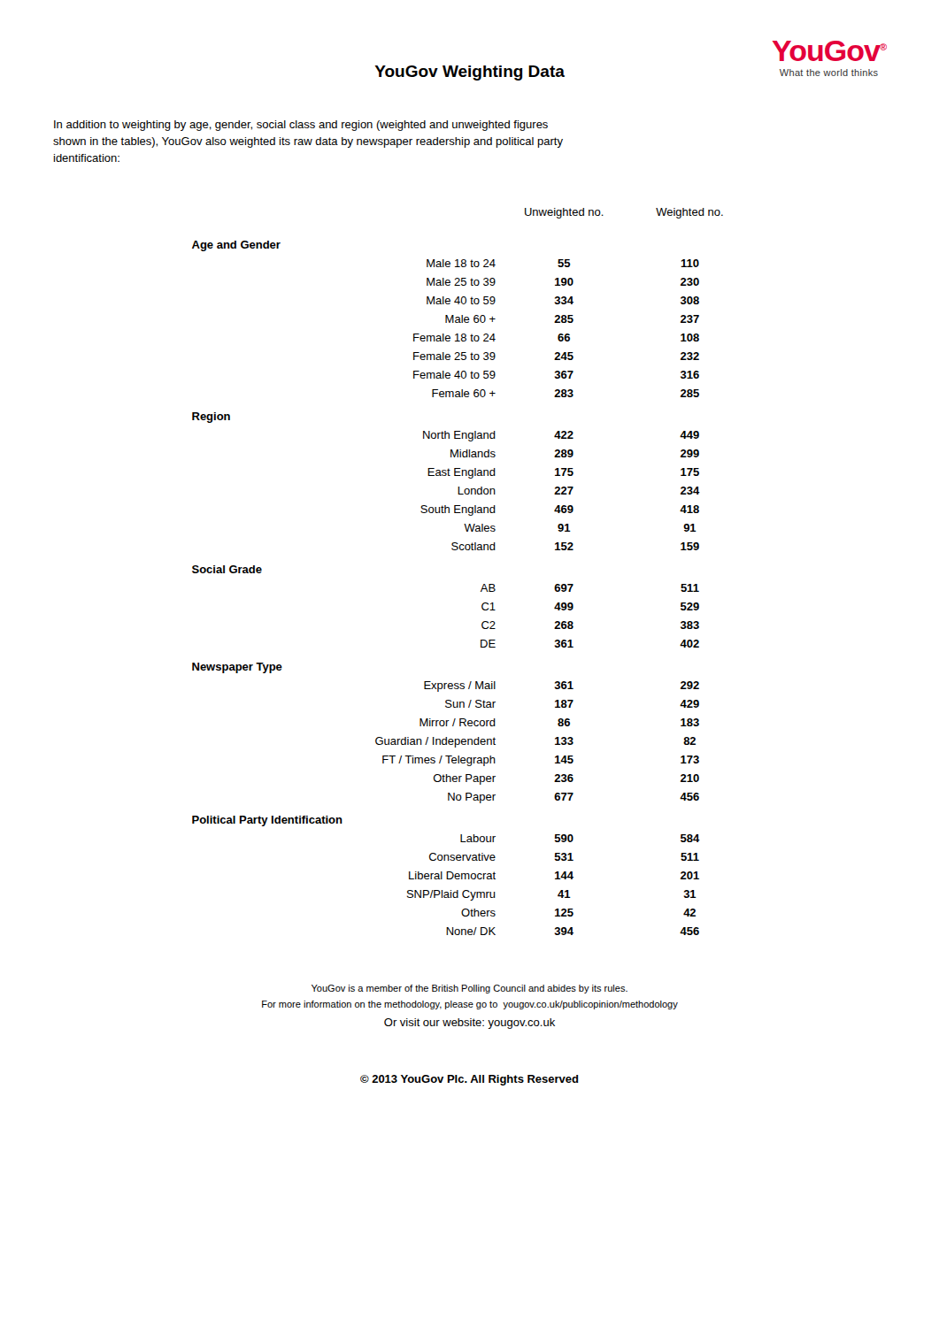YouGov®
What the world thinks
YouGov Weighting Data
In addition to weighting by age, gender, social class and region (weighted and unweighted figures shown in the tables), YouGov also weighted its raw data by newspaper readership and political party identification:
| | Unweighted no. | Weighted no. |
| --- | --- | --- |
| Age and Gender |
| Male 18 to 24 | 55 | 110 |
| Male 25 to 39 | 190 | 230 |
| Male 40 to 59 | 334 | 308 |
| Male 60 + | 285 | 237 |
| Female 18 to 24 | 66 | 108 |
| Female 25 to 39 | 245 | 232 |
| Female 40 to 59 | 367 | 316 |
| Female 60 + | 283 | 285 |
| Region |
| North England | 422 | 449 |
| Midlands | 289 | 299 |
| East England | 175 | 175 |
| London | 227 | 234 |
| South England | 469 | 418 |
| Wales | 91 | 91 |
| Scotland | 152 | 159 |
| Social Grade |
| AB | 697 | 511 |
| C1 | 499 | 529 |
| C2 | 268 | 383 |
| DE | 361 | 402 |
| Newspaper Type |
| Express / Mail | 361 | 292 |
| Sun / Star | 187 | 429 |
| Mirror / Record | 86 | 183 |
| Guardian / Independent | 133 | 82 |
| FT / Times / Telegraph | 145 | 173 |
| Other Paper | 236 | 210 |
| No Paper | 677 | 456 |
| Political Party Identification |
| Labour | 590 | 584 |
| Conservative | 531 | 511 |
| Liberal Democrat | 144 | 201 |
| SNP/Plaid Cymru | 41 | 31 |
| Others | 125 | 42 |
| None/ DK | 394 | 456 |
YouGov is a member of the British Polling Council and abides by its rules.
For more information on the methodology, please go to yougov.co.uk/publicopinion/methodology
Or visit our website: yougov.co.uk
© 2013 YouGov Plc. All Rights Reserved